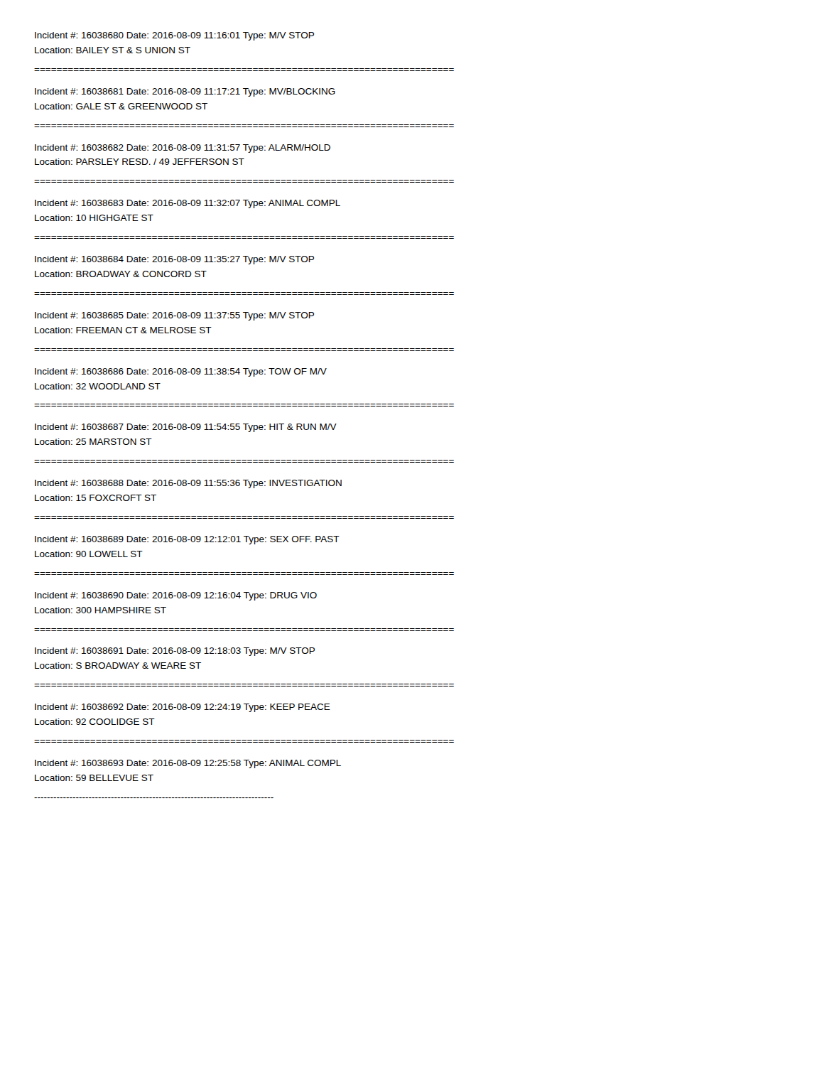Incident #: 16038680 Date: 2016-08-09 11:16:01 Type: M/V STOP
Location: BAILEY ST & S UNION ST
===========================================================================
Incident #: 16038681 Date: 2016-08-09 11:17:21 Type: MV/BLOCKING
Location: GALE ST & GREENWOOD ST
===========================================================================
Incident #: 16038682 Date: 2016-08-09 11:31:57 Type: ALARM/HOLD
Location: PARSLEY RESD. / 49 JEFFERSON ST
===========================================================================
Incident #: 16038683 Date: 2016-08-09 11:32:07 Type: ANIMAL COMPL
Location: 10 HIGHGATE ST
===========================================================================
Incident #: 16038684 Date: 2016-08-09 11:35:27 Type: M/V STOP
Location: BROADWAY & CONCORD ST
===========================================================================
Incident #: 16038685 Date: 2016-08-09 11:37:55 Type: M/V STOP
Location: FREEMAN CT & MELROSE ST
===========================================================================
Incident #: 16038686 Date: 2016-08-09 11:38:54 Type: TOW OF M/V
Location: 32 WOODLAND ST
===========================================================================
Incident #: 16038687 Date: 2016-08-09 11:54:55 Type: HIT & RUN M/V
Location: 25 MARSTON ST
===========================================================================
Incident #: 16038688 Date: 2016-08-09 11:55:36 Type: INVESTIGATION
Location: 15 FOXCROFT ST
===========================================================================
Incident #: 16038689 Date: 2016-08-09 12:12:01 Type: SEX OFF. PAST
Location: 90 LOWELL ST
===========================================================================
Incident #: 16038690 Date: 2016-08-09 12:16:04 Type: DRUG VIO
Location: 300 HAMPSHIRE ST
===========================================================================
Incident #: 16038691 Date: 2016-08-09 12:18:03 Type: M/V STOP
Location: S BROADWAY & WEARE ST
===========================================================================
Incident #: 16038692 Date: 2016-08-09 12:24:19 Type: KEEP PEACE
Location: 92 COOLIDGE ST
===========================================================================
Incident #: 16038693 Date: 2016-08-09 12:25:58 Type: ANIMAL COMPL
Location: 59 BELLEVUE ST
---------------------------------------------------------------------------